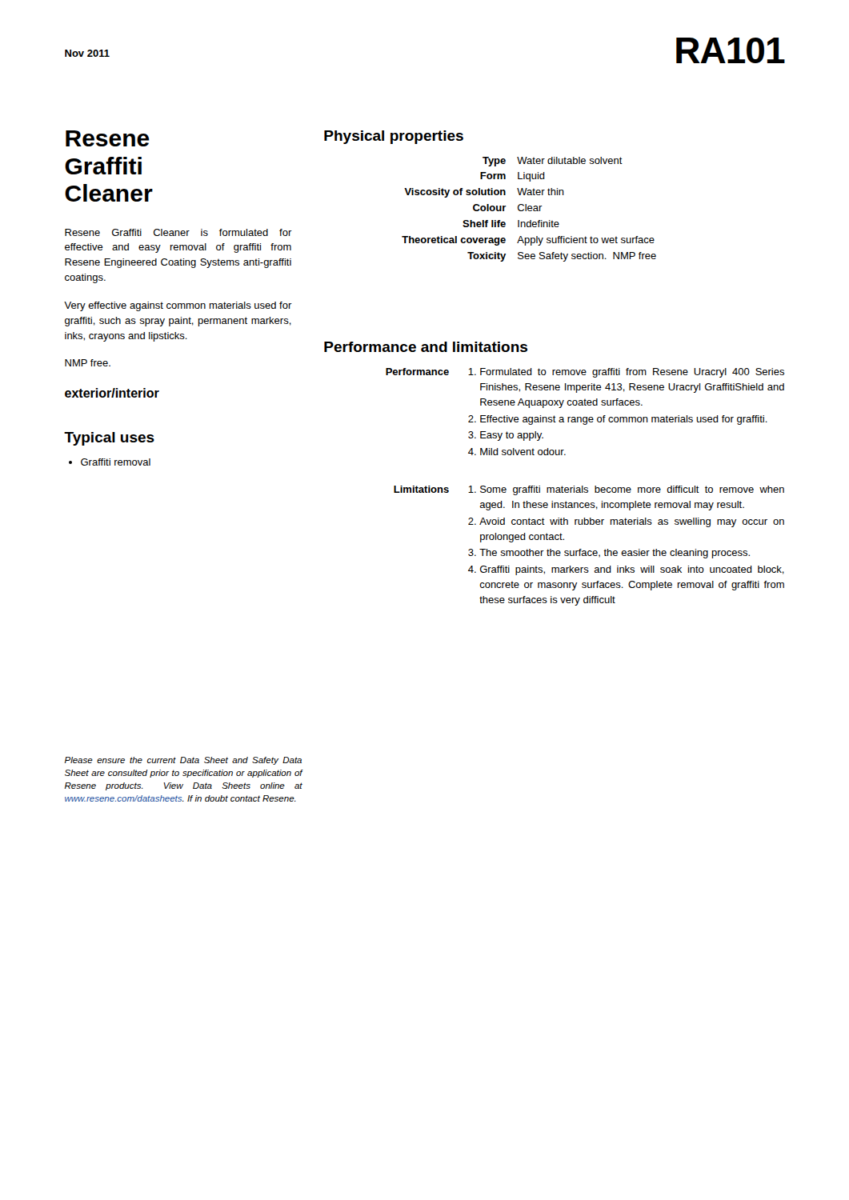Nov 2011
RA101
Resene
Graffiti
Cleaner
Resene Graffiti Cleaner is formulated for effective and easy removal of graffiti from Resene Engineered Coating Systems anti-graffiti coatings.
Very effective against common materials used for graffiti, such as spray paint, permanent markers, inks, crayons and lipsticks.
NMP free.
exterior/interior
Typical uses
Graffiti removal
Physical properties
| Type | Water dilutable solvent |
| Form | Liquid |
| Viscosity of solution | Water thin |
| Colour | Clear |
| Shelf life | Indefinite |
| Theoretical coverage | Apply sufficient to wet surface |
| Toxicity | See Safety section. NMP free |
Performance and limitations
Performance
Formulated to remove graffiti from Resene Uracryl 400 Series Finishes, Resene Imperite 413, Resene Uracryl GraffitiShield and Resene Aquapoxy coated surfaces.
Effective against a range of common materials used for graffiti.
Easy to apply.
Mild solvent odour.
Limitations
Some graffiti materials become more difficult to remove when aged. In these instances, incomplete removal may result.
Avoid contact with rubber materials as swelling may occur on prolonged contact.
The smoother the surface, the easier the cleaning process.
Graffiti paints, markers and inks will soak into uncoated block, concrete or masonry surfaces. Complete removal of graffiti from these surfaces is very difficult
Please ensure the current Data Sheet and Safety Data Sheet are consulted prior to specification or application of Resene products. View Data Sheets online at www.resene.com/datasheets. If in doubt contact Resene.